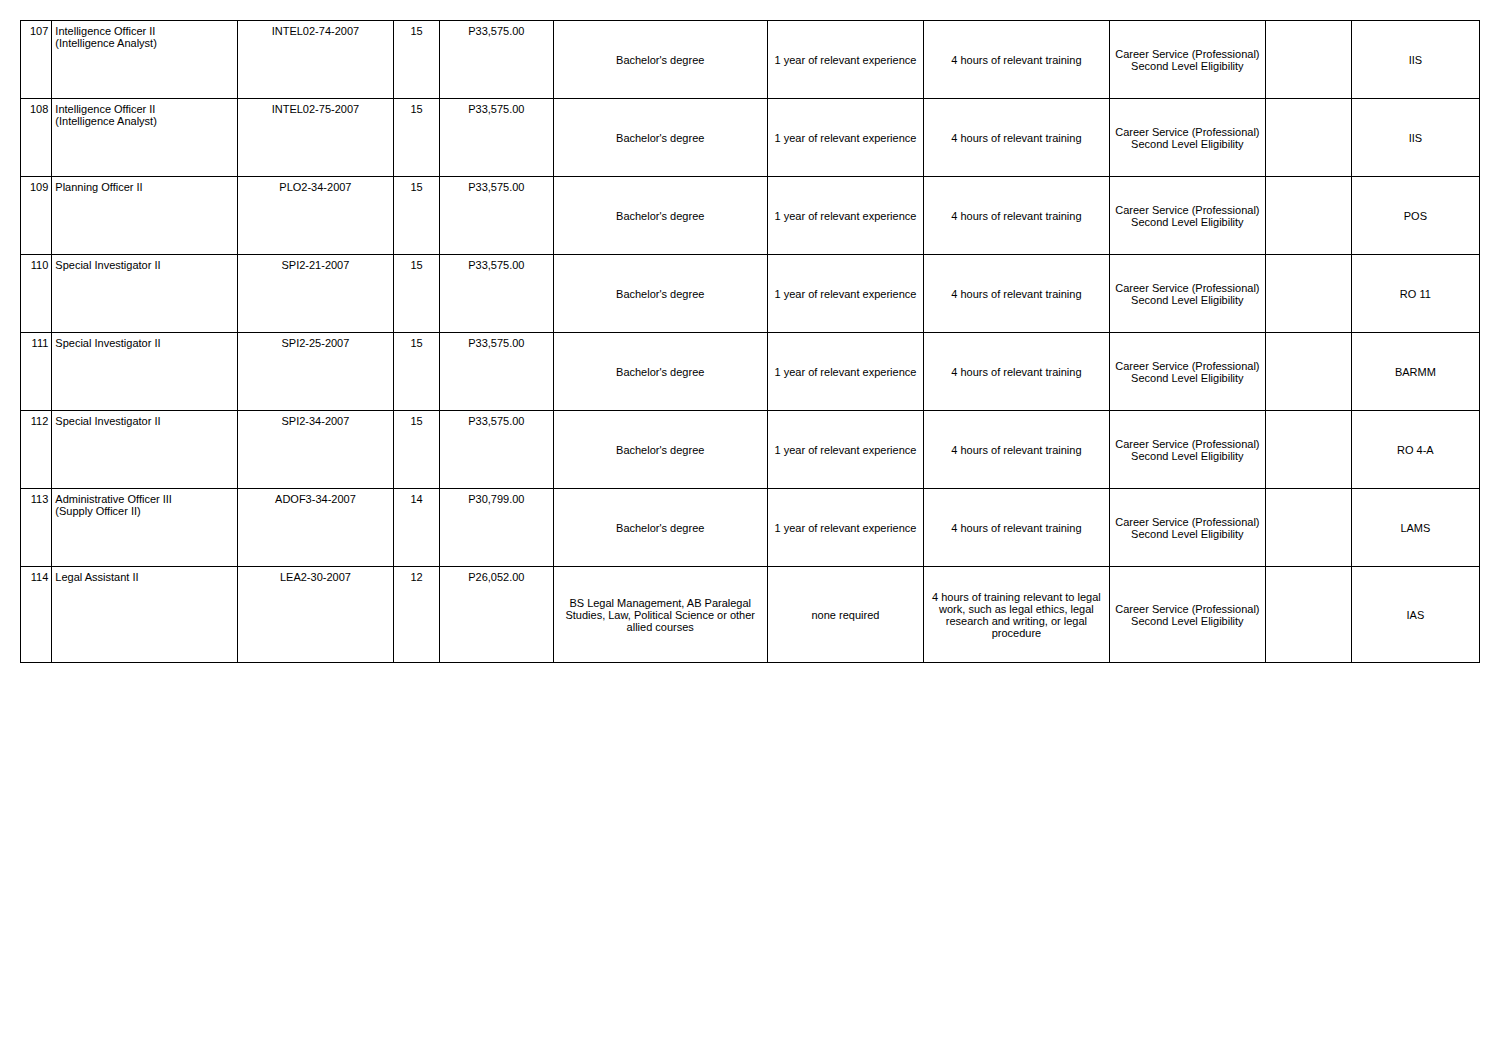| 107 | Intelligence Officer II (Intelligence Analyst) | INTEL02-74-2007 | 15 | P33,575.00 | Bachelor's degree | 1 year of relevant experience | 4 hours of relevant training | Career Service (Professional) Second Level Eligibility | | IIS |
| 108 | Intelligence Officer II (Intelligence Analyst) | INTEL02-75-2007 | 15 | P33,575.00 | Bachelor's degree | 1 year of relevant experience | 4 hours of relevant training | Career Service (Professional) Second Level Eligibility | | IIS |
| 109 | Planning Officer II | PLO2-34-2007 | 15 | P33,575.00 | Bachelor's degree | 1 year of relevant experience | 4 hours of relevant training | Career Service (Professional) Second Level Eligibility | | POS |
| 110 | Special Investigator II | SPI2-21-2007 | 15 | P33,575.00 | Bachelor's degree | 1 year of relevant experience | 4 hours of relevant training | Career Service (Professional) Second Level Eligibility | | RO 11 |
| 111 | Special Investigator II | SPI2-25-2007 | 15 | P33,575.00 | Bachelor's degree | 1 year of relevant experience | 4 hours of relevant training | Career Service (Professional) Second Level Eligibility | | BARMM |
| 112 | Special Investigator II | SPI2-34-2007 | 15 | P33,575.00 | Bachelor's degree | 1 year of relevant experience | 4 hours of relevant training | Career Service (Professional) Second Level Eligibility | | RO 4-A |
| 113 | Administrative Officer III (Supply Officer II) | ADOF3-34-2007 | 14 | P30,799.00 | Bachelor's degree | 1 year of relevant experience | 4 hours of relevant training | Career Service (Professional) Second Level Eligibility | | LAMS |
| 114 | Legal Assistant II | LEA2-30-2007 | 12 | P26,052.00 | BS Legal Management, AB Paralegal Studies, Law, Political Science or other allied courses | none required | 4 hours of training relevant to legal work, such as legal ethics, legal research and writing, or legal procedure | Career Service (Professional) Second Level Eligibility | | IAS |